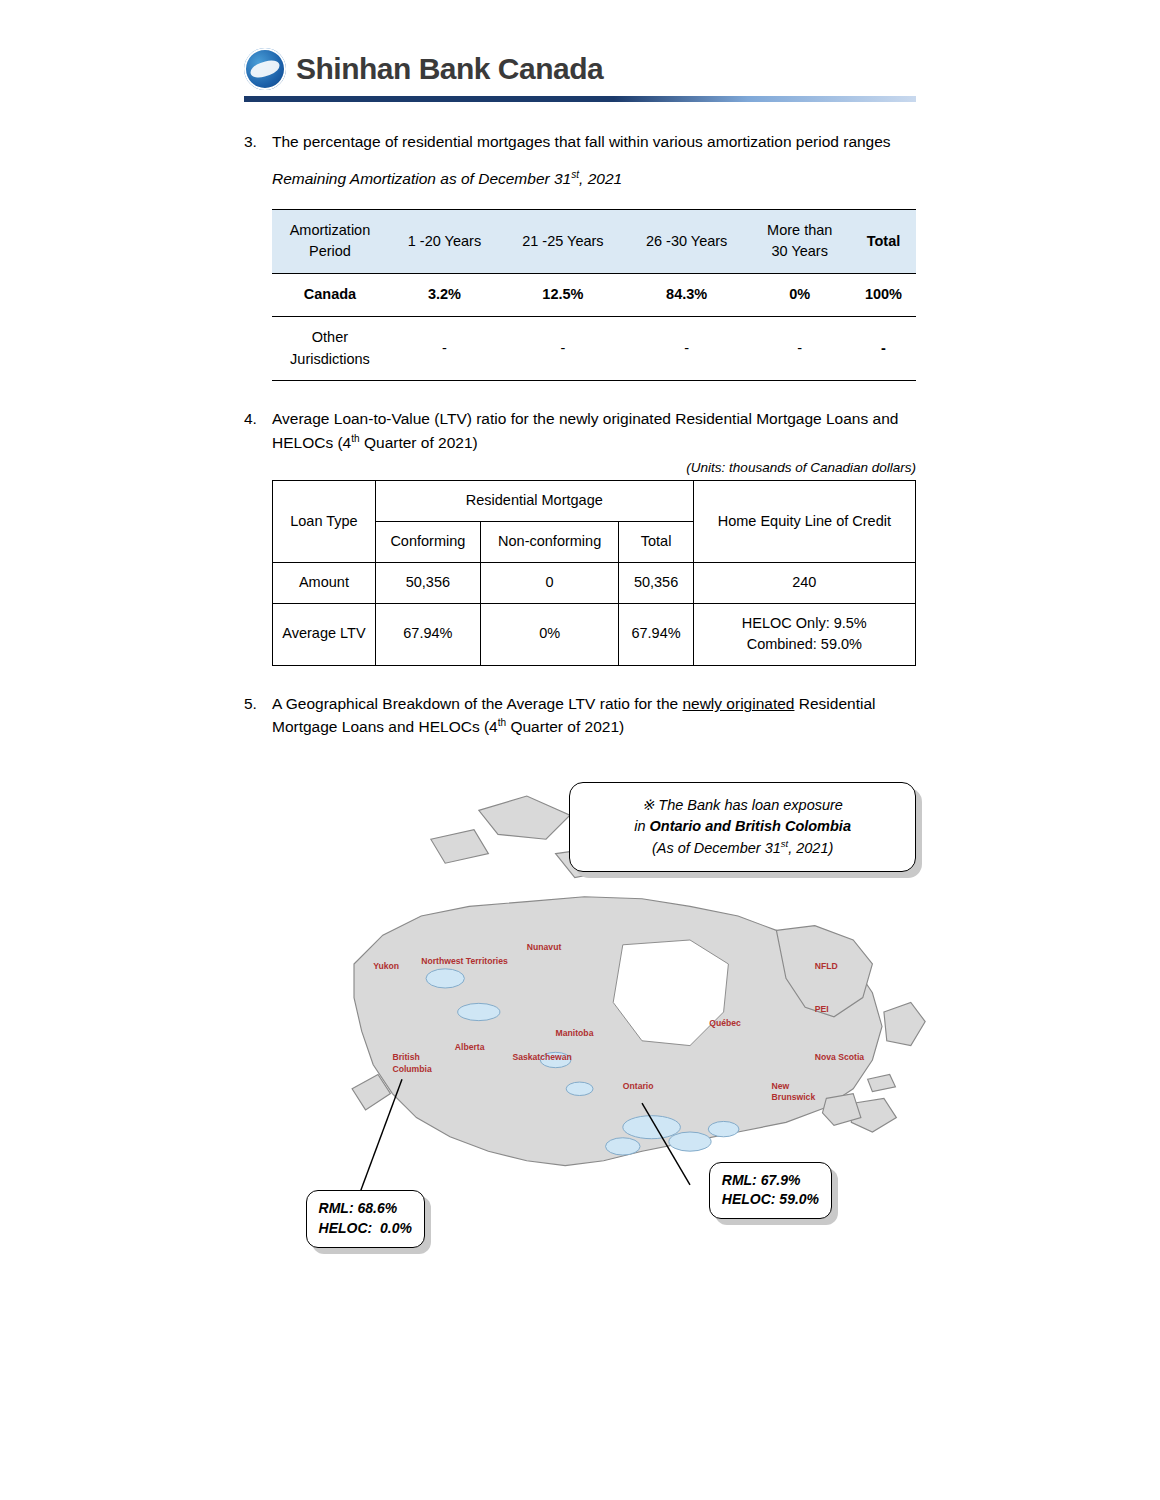Shinhan Bank Canada
3. The percentage of residential mortgages that fall within various amortization period ranges
Remaining Amortization as of December 31st, 2021
| Amortization Period | 1 -20 Years | 21 -25 Years | 26 -30 Years | More than 30 Years | Total |
| --- | --- | --- | --- | --- | --- |
| Canada | 3.2% | 12.5% | 84.3% | 0% | 100% |
| Other Jurisdictions | - | - | - | - | - |
4. Average Loan-to-Value (LTV) ratio for the newly originated Residential Mortgage Loans and HELOCs (4th Quarter of 2021)
(Units: thousands of Canadian dollars)
| Loan Type | Residential Mortgage | Home Equity Line of Credit |
| --- | --- | --- |
| Conforming | Non-conforming | Total |
| Amount | 50,356 | 0 | 50,356 | 240 |
| Average LTV | 67.94% | 0% | 67.94% | HELOC Only: 9.5% Combined: 59.0% |
5. A Geographical Breakdown of the Average LTV ratio for the newly originated Residential Mortgage Loans and HELOCs (4th Quarter of 2021)
※ The Bank has loan exposure
in Ontario and British Colombia
(As of December 31st, 2021)
Yukon Northwest Territories Nunavut NFLD British Columbia Alberta Saskatchewan Manitoba Ontario Québec PEI Nova Scotia New Brunswick
RML: 68.6%
HELOC: 0.0%
RML: 67.9%
HELOC: 59.0%